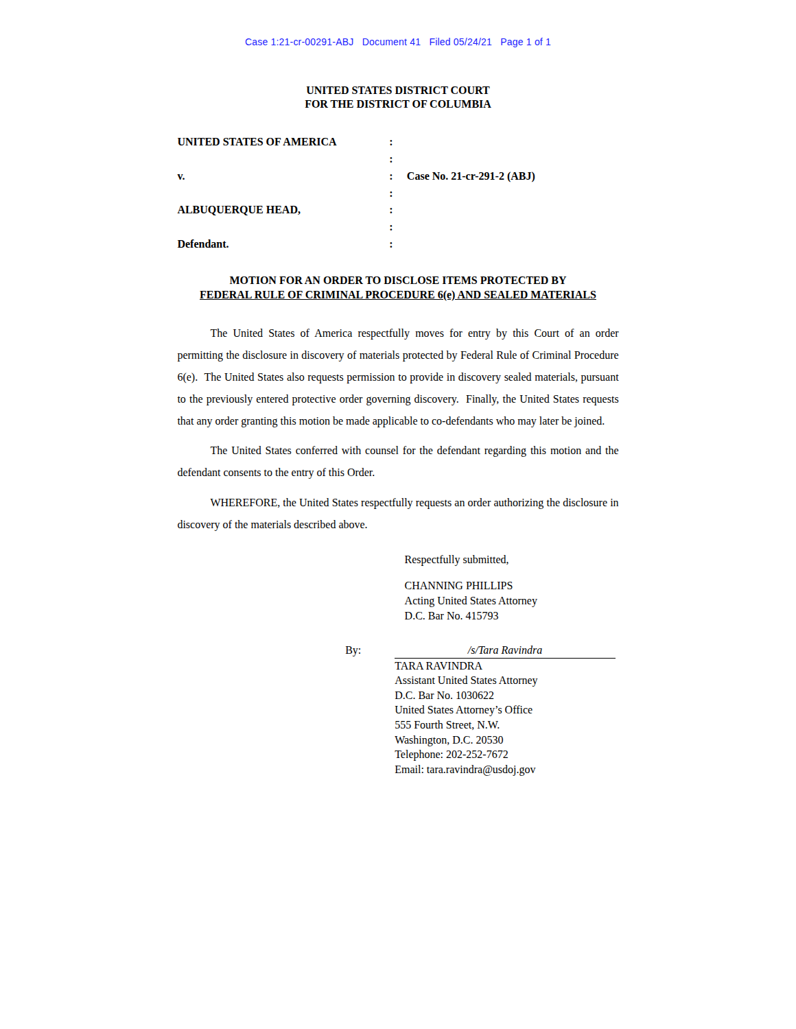Case 1:21-cr-00291-ABJ Document 41 Filed 05/24/21 Page 1 of 1
UNITED STATES DISTRICT COURT
FOR THE DISTRICT OF COLUMBIA
| UNITED STATES OF AMERICA | : | |
| | : | |
| v. | : | Case No. 21-cr-291-2 (ABJ) |
| | : | |
| ALBUQUERQUE HEAD, | : | |
| | : | |
| Defendant. | : | |
MOTION FOR AN ORDER TO DISCLOSE ITEMS PROTECTED BY
FEDERAL RULE OF CRIMINAL PROCEDURE 6(e) AND SEALED MATERIALS
The United States of America respectfully moves for entry by this Court of an order permitting the disclosure in discovery of materials protected by Federal Rule of Criminal Procedure 6(e). The United States also requests permission to provide in discovery sealed materials, pursuant to the previously entered protective order governing discovery. Finally, the United States requests that any order granting this motion be made applicable to co-defendants who may later be joined.
The United States conferred with counsel for the defendant regarding this motion and the defendant consents to the entry of this Order.
WHEREFORE, the United States respectfully requests an order authorizing the disclosure in discovery of the materials described above.
Respectfully submitted,
CHANNING PHILLIPS
Acting United States Attorney
D.C. Bar No. 415793
| By: | /s/Tara Ravindra TARA RAVINDRA Assistant United States Attorney D.C. Bar No. 1030622 United States Attorney’s Office 555 Fourth Street, N.W. Washington, D.C. 20530 Telephone: 202-252-7672 Email: tara.ravindra@usdoj.gov |